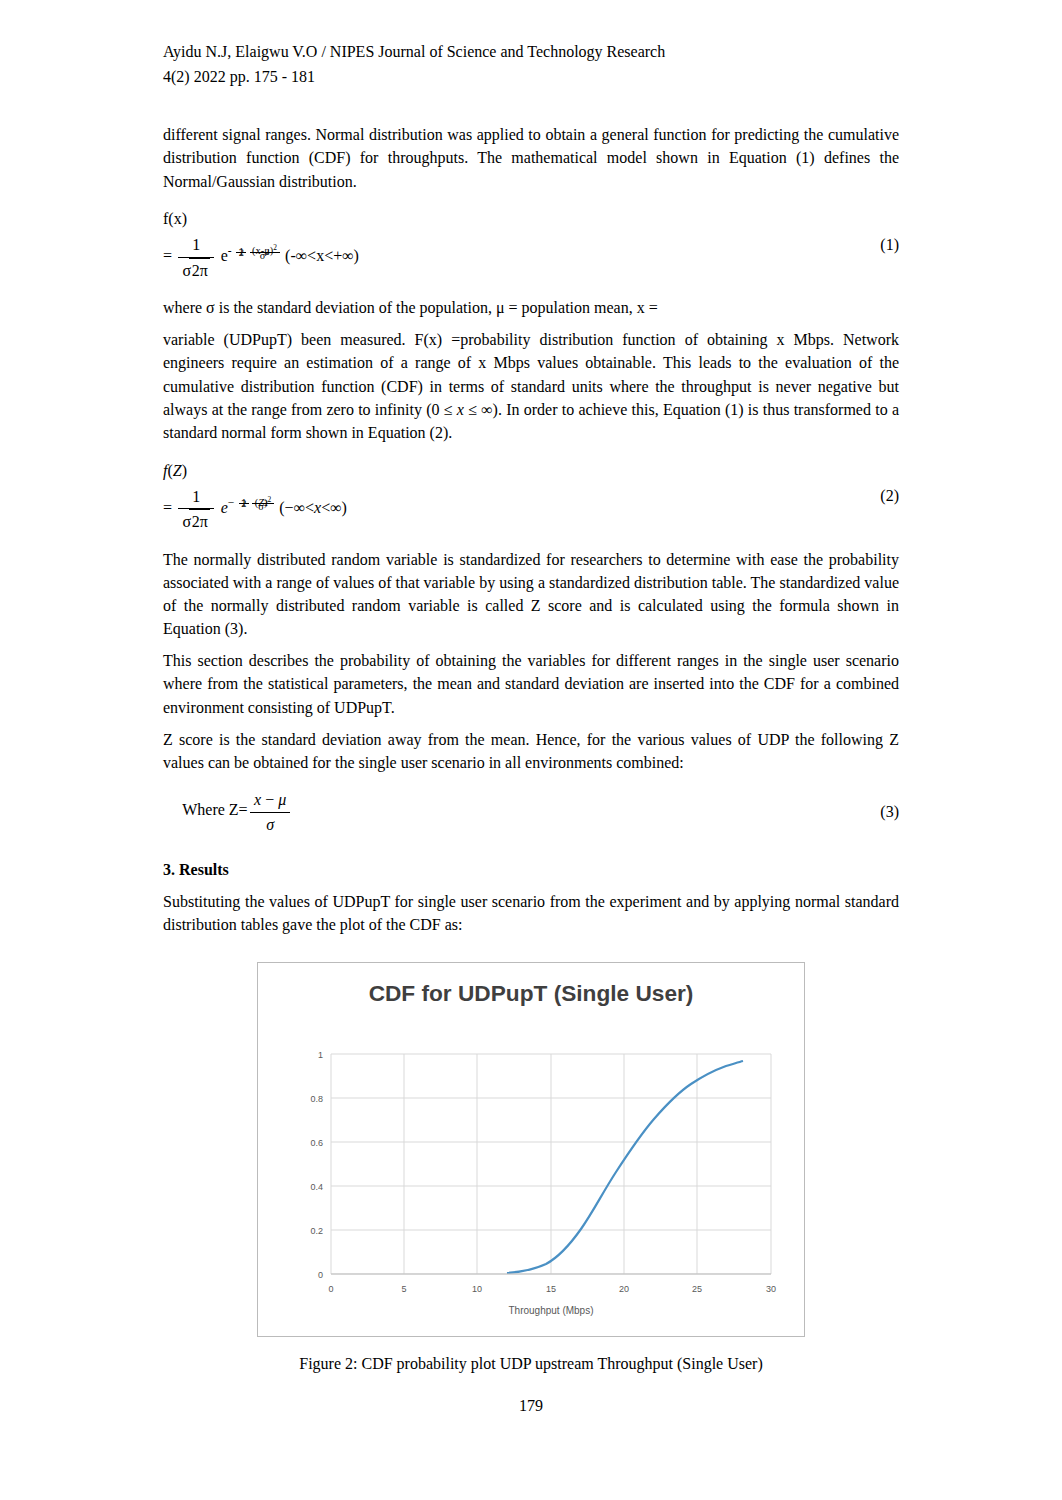Ayidu N.J, Elaigwu V.O / NIPES Journal of Science and Technology Research
4(2) 2022 pp. 175 - 181
different signal ranges. Normal distribution was applied to obtain a general function for predicting the cumulative distribution function (CDF) for throughputs. The mathematical model shown in Equation (1) defines the Normal/Gaussian distribution.
f(x)
= 1 σ2π e- 12(x-μ)2 σ2 (-∞<x<+∞)
(1)
where σ is the standard deviation of the population, μ = population mean, x =
variable (UDPupT) been measured. F(x) =probability distribution function of obtaining x Mbps. Network engineers require an estimation of a range of x Mbps values obtainable. This leads to the evaluation of the cumulative distribution function (CDF) in terms of standard units where the throughput is never negative but always at the range from zero to infinity (0 ≤ x ≤ ∞). In order to achieve this, Equation (1) is thus transformed to a standard normal form shown in Equation (2).
f(Z)
= 1 σ2π e− 12(Z)2 σ2 (−∞<x<∞)
(2)
The normally distributed random variable is standardized for researchers to determine with ease the probability associated with a range of values of that variable by using a standardized distribution table. The standardized value of the normally distributed random variable is called Z score and is calculated using the formula shown in Equation (3).
This section describes the probability of obtaining the variables for different ranges in the single user scenario where from the statistical parameters, the mean and standard deviation are inserted into the CDF for a combined environment consisting of UDPupT.
Z score is the standard deviation away from the mean. Hence, for the various values of UDP the following Z values can be obtained for the single user scenario in all environments combined:
Where Z=x − μ σ
(3)
3. Results
Substituting the values of UDPupT for single user scenario from the experiment and by applying normal standard distribution tables gave the plot of the CDF as:
CDF for UDPupT (Single User)
1 0.8 0.6 0.4 0.2 0 0 5 10 15 20 25 30 Throughput (Mbps)
Figure 2: CDF probability plot UDP upstream Throughput (Single User)
179